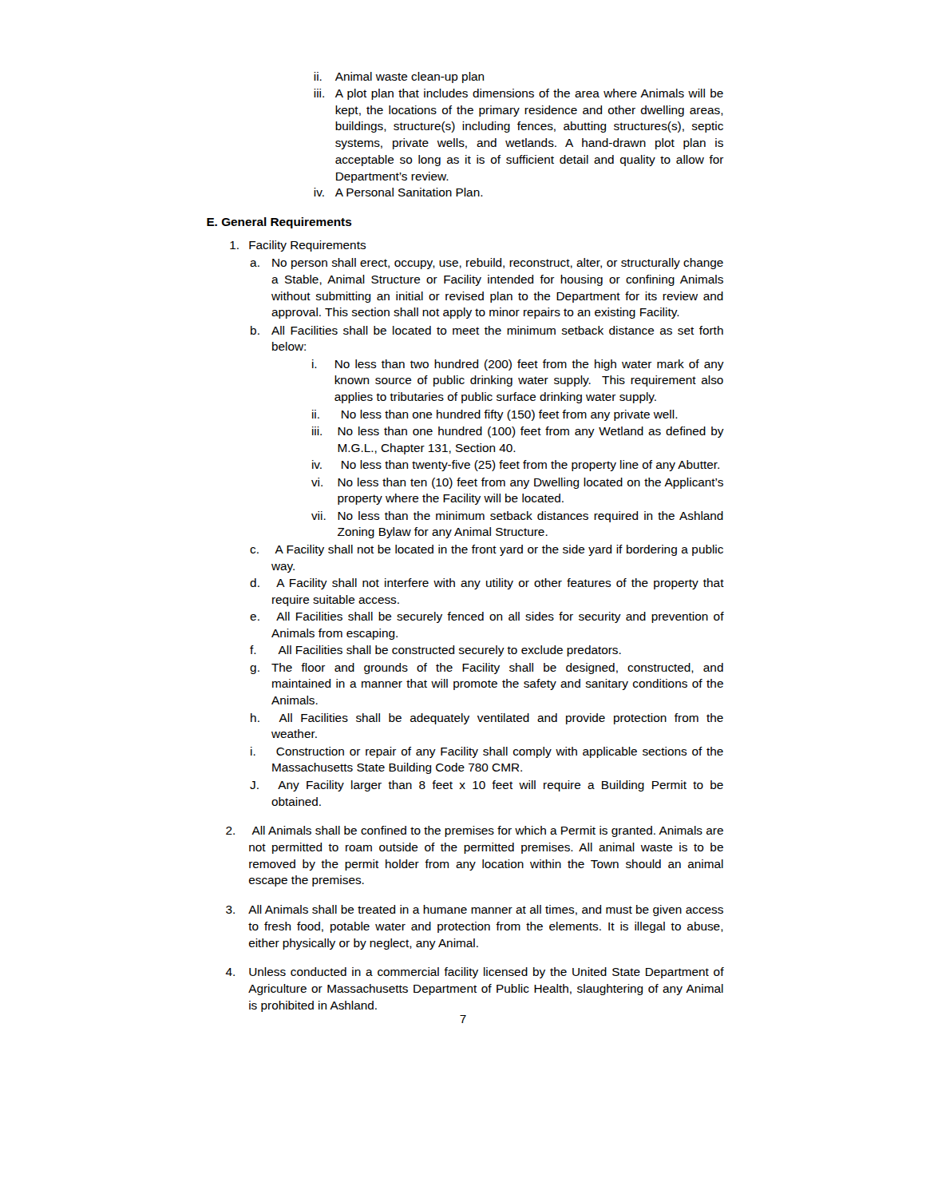ii. Animal waste clean-up plan
iii. A plot plan that includes dimensions of the area where Animals will be kept, the locations of the primary residence and other dwelling areas, buildings, structure(s) including fences, abutting structures(s), septic systems, private wells, and wetlands. A hand-drawn plot plan is acceptable so long as it is of sufficient detail and quality to allow for Department’s review.
iv. A Personal Sanitation Plan.
E. General Requirements
1. Facility Requirements
a. No person shall erect, occupy, use, rebuild, reconstruct, alter, or structurally change a Stable, Animal Structure or Facility intended for housing or confining Animals without submitting an initial or revised plan to the Department for its review and approval. This section shall not apply to minor repairs to an existing Facility.
b. All Facilities shall be located to meet the minimum setback distance as set forth below:
i. No less than two hundred (200) feet from the high water mark of any known source of public drinking water supply. This requirement also applies to tributaries of public surface drinking water supply.
ii. No less than one hundred fifty (150) feet from any private well.
iii. No less than one hundred (100) feet from any Wetland as defined by M.G.L., Chapter 131, Section 40.
iv. No less than twenty-five (25) feet from the property line of any Abutter.
vi. No less than ten (10) feet from any Dwelling located on the Applicant’s property where the Facility will be located.
vii. No less than the minimum setback distances required in the Ashland Zoning Bylaw for any Animal Structure.
c. A Facility shall not be located in the front yard or the side yard if bordering a public way.
d. A Facility shall not interfere with any utility or other features of the property that require suitable access.
e. All Facilities shall be securely fenced on all sides for security and prevention of Animals from escaping.
f. All Facilities shall be constructed securely to exclude predators.
g. The floor and grounds of the Facility shall be designed, constructed, and maintained in a manner that will promote the safety and sanitary conditions of the Animals.
h. All Facilities shall be adequately ventilated and provide protection from the weather.
i. Construction or repair of any Facility shall comply with applicable sections of the Massachusetts State Building Code 780 CMR.
J. Any Facility larger than 8 feet x 10 feet will require a Building Permit to be obtained.
2. All Animals shall be confined to the premises for which a Permit is granted. Animals are not permitted to roam outside of the permitted premises. All animal waste is to be removed by the permit holder from any location within the Town should an animal escape the premises.
3. All Animals shall be treated in a humane manner at all times, and must be given access to fresh food, potable water and protection from the elements. It is illegal to abuse, either physically or by neglect, any Animal.
4. Unless conducted in a commercial facility licensed by the United State Department of Agriculture or Massachusetts Department of Public Health, slaughtering of any Animal is prohibited in Ashland.
7